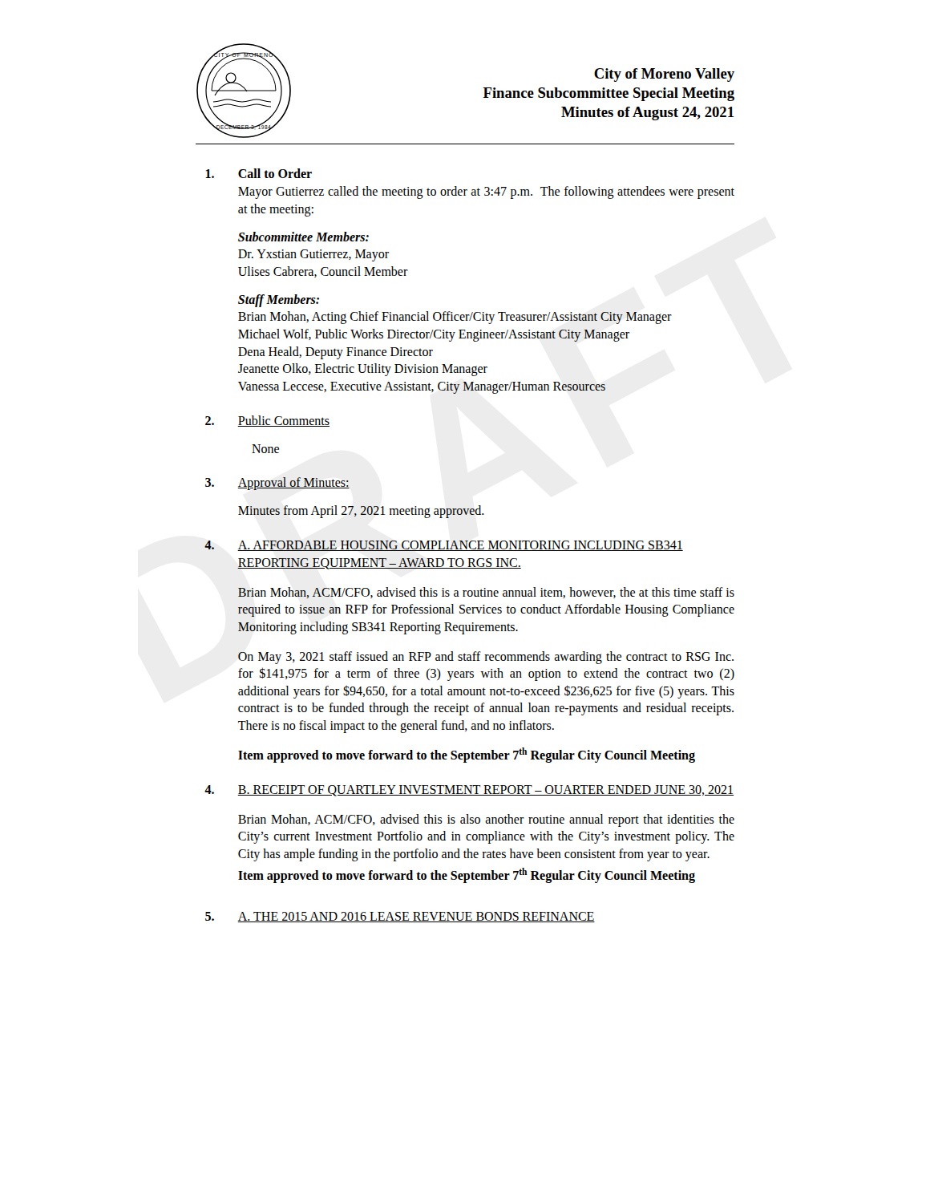DRAFT
CITY OF MORENO DECEMBER 3, 1984
City of Moreno Valley
Finance Subcommittee Special Meeting
Minutes of August 24, 2021
1.
Call to Order
Mayor Gutierrez called the meeting to order at 3:47 p.m. The following attendees were present at the meeting:
Subcommittee Members:
Dr. Yxstian Gutierrez, Mayor
Ulises Cabrera, Council Member
Staff Members:
Brian Mohan, Acting Chief Financial Officer/City Treasurer/Assistant City Manager
Michael Wolf, Public Works Director/City Engineer/Assistant City Manager
Dena Heald, Deputy Finance Director
Jeanette Olko, Electric Utility Division Manager
Vanessa Leccese, Executive Assistant, City Manager/Human Resources
2.
Public Comments
None
3.
Approval of Minutes:
Minutes from April 27, 2021 meeting approved.
4.
A. AFFORDABLE HOUSING COMPLIANCE MONITORING INCLUDING SB341 REPORTING EQUIPMENT – AWARD TO RGS INC.
Brian Mohan, ACM/CFO, advised this is a routine annual item, however, the at this time staff is required to issue an RFP for Professional Services to conduct Affordable Housing Compliance Monitoring including SB341 Reporting Requirements.
On May 3, 2021 staff issued an RFP and staff recommends awarding the contract to RSG Inc. for $141,975 for a term of three (3) years with an option to extend the contract two (2) additional years for $94,650, for a total amount not-to-exceed $236,625 for five (5) years. This contract is to be funded through the receipt of annual loan re-payments and residual receipts. There is no fiscal impact to the general fund, and no inflators.
Item approved to move forward to the September 7th Regular City Council Meeting
4.
B. RECEIPT OF QUARTLEY INVESTMENT REPORT – OUARTER ENDED JUNE 30, 2021
Brian Mohan, ACM/CFO, advised this is also another routine annual report that identities the City’s current Investment Portfolio and in compliance with the City’s investment policy. The City has ample funding in the portfolio and the rates have been consistent from year to year.
Item approved to move forward to the September 7th Regular City Council Meeting
5.
A. THE 2015 AND 2016 LEASE REVENUE BONDS REFINANCE